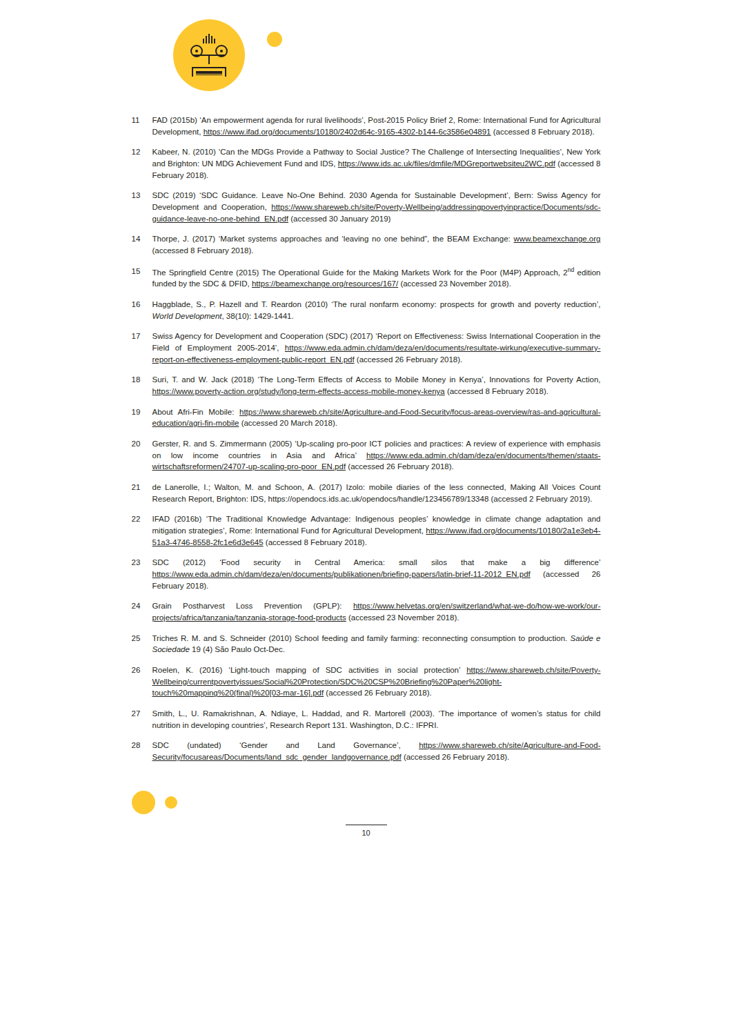11 FAD (2015b) ‘An empowerment agenda for rural livelihoods’, Post-2015 Policy Brief 2, Rome: International Fund for Agricultural Development, https://www.ifad.org/documents/10180/2402d64c-9165-4302-b144-6c3586e04891 (accessed 8 February 2018).
12 Kabeer, N. (2010) ‘Can the MDGs Provide a Pathway to Social Justice? The Challenge of Intersecting Inequalities’, New York and Brighton: UN MDG Achievement Fund and IDS, https://www.ids.ac.uk/files/dmfile/MDGreportwebsiteu2WC.pdf (accessed 8 February 2018).
13 SDC (2019) ‘SDC Guidance. Leave No-One Behind. 2030 Agenda for Sustainable Development’, Bern: Swiss Agency for Development and Cooperation, https://www.shareweb.ch/site/Poverty-Wellbeing/addressingpovertyinpractice/Documents/sdc-guidance-leave-no-one-behind_EN.pdf (accessed 30 January 2019)
14 Thorpe, J. (2017) ‘Market systems approaches and ‘leaving no one behind”, the BEAM Exchange: www.beamexchange.org (accessed 8 February 2018).
15 The Springfield Centre (2015) The Operational Guide for the Making Markets Work for the Poor (M4P) Approach, 2nd edition funded by the SDC & DFID, https://beamexchange.org/resources/167/ (accessed 23 November 2018).
16 Haggblade, S., P. Hazell and T. Reardon (2010) ‘The rural nonfarm economy: prospects for growth and poverty reduction’, World Development, 38(10): 1429-1441.
17 Swiss Agency for Development and Cooperation (SDC) (2017) ‘Report on Effectiveness: Swiss International Cooperation in the Field of Employment 2005-2014’, https://www.eda.admin.ch/dam/deza/en/documents/resultate-wirkung/executive-summary-report-on-effectiveness-employment-public-report_EN.pdf (accessed 26 February 2018).
18 Suri, T. and W. Jack (2018) ‘The Long-Term Effects of Access to Mobile Money in Kenya’, Innovations for Poverty Action, https://www.poverty-action.org/study/long-term-effects-access-mobile-money-kenya (accessed 8 February 2018).
19 About Afri-Fin Mobile: https://www.shareweb.ch/site/Agriculture-and-Food-Security/focus-areas-overview/ras-and-agricultural-education/agri-fin-mobile (accessed 20 March 2018).
20 Gerster, R. and S. Zimmermann (2005) ‘Up-scaling pro-poor ICT policies and practices: A review of experience with emphasis on low income countries in Asia and Africa’ https://www.eda.admin.ch/dam/deza/en/documents/themen/staats-wirtschaftsreformen/24707-up-scaling-pro-poor_EN.pdf (accessed 26 February 2018).
21de Lanerolle, I.; Walton, M. and Schoon, A. (2017) Izolo: mobile diaries of the less connected, Making All Voices Count Research Report, Brighton: IDS, https://opendocs.ids.ac.uk/opendocs/handle/123456789/13348 (accessed 2 February 2019).
22 IFAD (2016b) ‘The Traditional Knowledge Advantage: Indigenous peoples’ knowledge in climate change adaptation and mitigation strategies’, Rome: International Fund for Agricultural Development, https://www.ifad.org/documents/10180/2a1e3eb4-51a3-4746-8558-2fc1e6d3e645 (accessed 8 February 2018).
23 SDC (2012) ‘Food security in Central America: small silos that make a big difference’ https://www.eda.admin.ch/dam/deza/en/documents/publikationen/briefing-papers/latin-brief-11-2012_EN.pdf (accessed 26 February 2018).
24 Grain Postharvest Loss Prevention (GPLP): https://www.helvetas.org/en/switzerland/what-we-do/how-we-work/our-projects/africa/tanzania/tanzania-storage-food-products (accessed 23 November 2018).
25 Triches R. M. and S. Schneider (2010) School feeding and family farming: reconnecting consumption to production. Saúde e Sociedade 19 (4) São Paulo Oct-Dec.
26 Roelen, K. (2016) ‘Light-touch mapping of SDC activities in social protection’ https://www.shareweb.ch/site/Poverty-Wellbeing/currentpovertyissues/Social%20Protection/SDC%20CSP%20Briefing%20Paper%20light-touch%20mapping%20(final)%20[03-mar-16].pdf (accessed 26 February 2018).
27 Smith, L., U. Ramakrishnan, A. Ndiaye, L. Haddad, and R. Martorell (2003). ‘The importance of women’s status for child nutrition in developing countries’, Research Report 131. Washington, D.C.: IFPRI.
28 SDC (undated) ‘Gender and Land Governance’, https://www.shareweb.ch/site/Agriculture-and-Food-Security/focusareas/Documents/land_sdc_gender_landgovernance.pdf (accessed 26 February 2018).
10